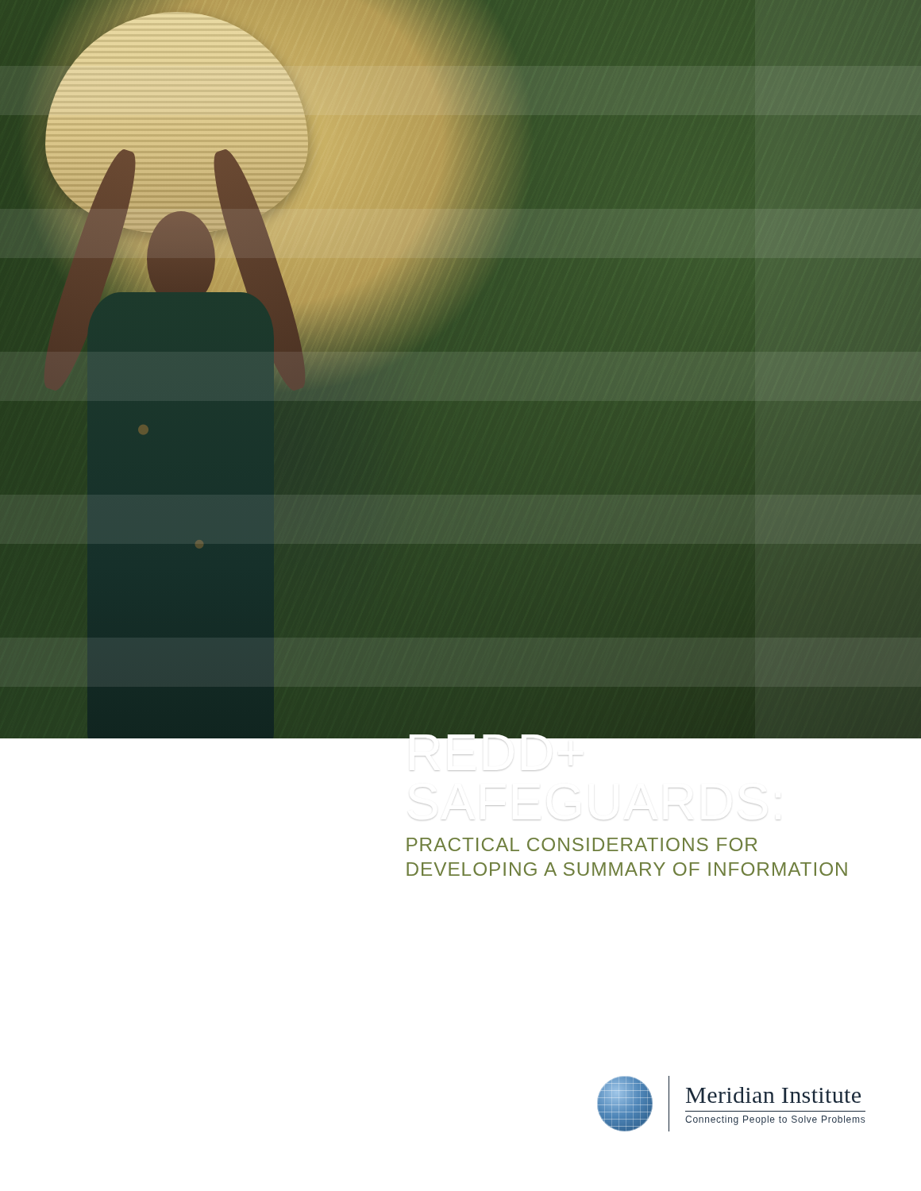REDD+Safeguards:
Practical considerations for developing a summary of information
Meridian Institute
Connecting People to Solve Problems